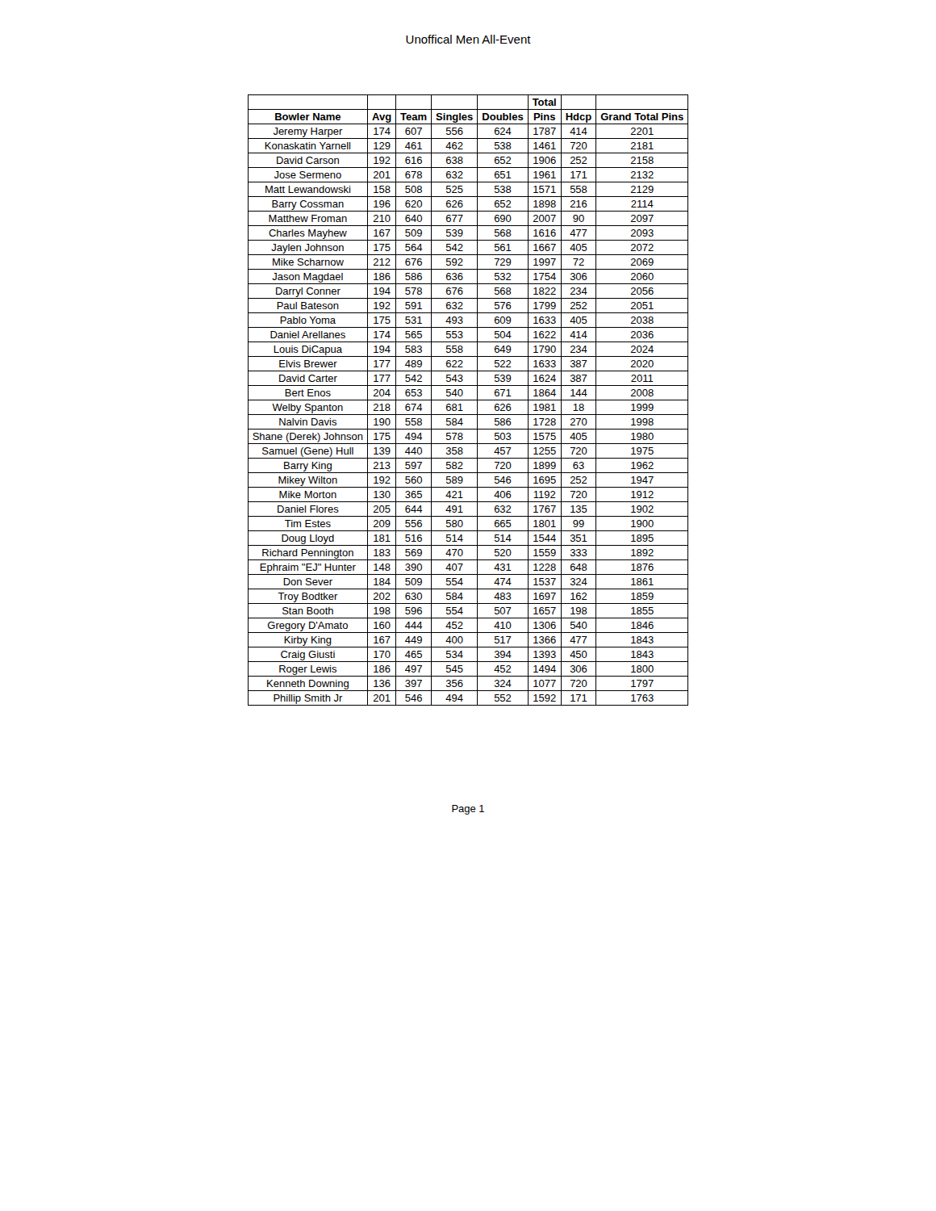Unoffical Men All-Event
| | | | | | Total | | |
| --- | --- | --- | --- | --- | --- | --- | --- |
| Bowler Name | Avg | Team | Singles | Doubles | Pins | Hdcp | Grand Total Pins |
| Jeremy Harper | 174 | 607 | 556 | 624 | 1787 | 414 | 2201 |
| Konaskatin Yarnell | 129 | 461 | 462 | 538 | 1461 | 720 | 2181 |
| David Carson | 192 | 616 | 638 | 652 | 1906 | 252 | 2158 |
| Jose Sermeno | 201 | 678 | 632 | 651 | 1961 | 171 | 2132 |
| Matt Lewandowski | 158 | 508 | 525 | 538 | 1571 | 558 | 2129 |
| Barry Cossman | 196 | 620 | 626 | 652 | 1898 | 216 | 2114 |
| Matthew Froman | 210 | 640 | 677 | 690 | 2007 | 90 | 2097 |
| Charles Mayhew | 167 | 509 | 539 | 568 | 1616 | 477 | 2093 |
| Jaylen Johnson | 175 | 564 | 542 | 561 | 1667 | 405 | 2072 |
| Mike Scharnow | 212 | 676 | 592 | 729 | 1997 | 72 | 2069 |
| Jason Magdael | 186 | 586 | 636 | 532 | 1754 | 306 | 2060 |
| Darryl Conner | 194 | 578 | 676 | 568 | 1822 | 234 | 2056 |
| Paul Bateson | 192 | 591 | 632 | 576 | 1799 | 252 | 2051 |
| Pablo Yoma | 175 | 531 | 493 | 609 | 1633 | 405 | 2038 |
| Daniel Arellanes | 174 | 565 | 553 | 504 | 1622 | 414 | 2036 |
| Louis DiCapua | 194 | 583 | 558 | 649 | 1790 | 234 | 2024 |
| Elvis Brewer | 177 | 489 | 622 | 522 | 1633 | 387 | 2020 |
| David Carter | 177 | 542 | 543 | 539 | 1624 | 387 | 2011 |
| Bert Enos | 204 | 653 | 540 | 671 | 1864 | 144 | 2008 |
| Welby Spanton | 218 | 674 | 681 | 626 | 1981 | 18 | 1999 |
| Nalvin Davis | 190 | 558 | 584 | 586 | 1728 | 270 | 1998 |
| Shane (Derek) Johnson | 175 | 494 | 578 | 503 | 1575 | 405 | 1980 |
| Samuel (Gene) Hull | 139 | 440 | 358 | 457 | 1255 | 720 | 1975 |
| Barry King | 213 | 597 | 582 | 720 | 1899 | 63 | 1962 |
| Mikey Wilton | 192 | 560 | 589 | 546 | 1695 | 252 | 1947 |
| Mike Morton | 130 | 365 | 421 | 406 | 1192 | 720 | 1912 |
| Daniel Flores | 205 | 644 | 491 | 632 | 1767 | 135 | 1902 |
| Tim Estes | 209 | 556 | 580 | 665 | 1801 | 99 | 1900 |
| Doug Lloyd | 181 | 516 | 514 | 514 | 1544 | 351 | 1895 |
| Richard Pennington | 183 | 569 | 470 | 520 | 1559 | 333 | 1892 |
| Ephraim "EJ" Hunter | 148 | 390 | 407 | 431 | 1228 | 648 | 1876 |
| Don Sever | 184 | 509 | 554 | 474 | 1537 | 324 | 1861 |
| Troy Bodtker | 202 | 630 | 584 | 483 | 1697 | 162 | 1859 |
| Stan Booth | 198 | 596 | 554 | 507 | 1657 | 198 | 1855 |
| Gregory D'Amato | 160 | 444 | 452 | 410 | 1306 | 540 | 1846 |
| Kirby King | 167 | 449 | 400 | 517 | 1366 | 477 | 1843 |
| Craig Giusti | 170 | 465 | 534 | 394 | 1393 | 450 | 1843 |
| Roger Lewis | 186 | 497 | 545 | 452 | 1494 | 306 | 1800 |
| Kenneth Downing | 136 | 397 | 356 | 324 | 1077 | 720 | 1797 |
| Phillip Smith Jr | 201 | 546 | 494 | 552 | 1592 | 171 | 1763 |
Page 1